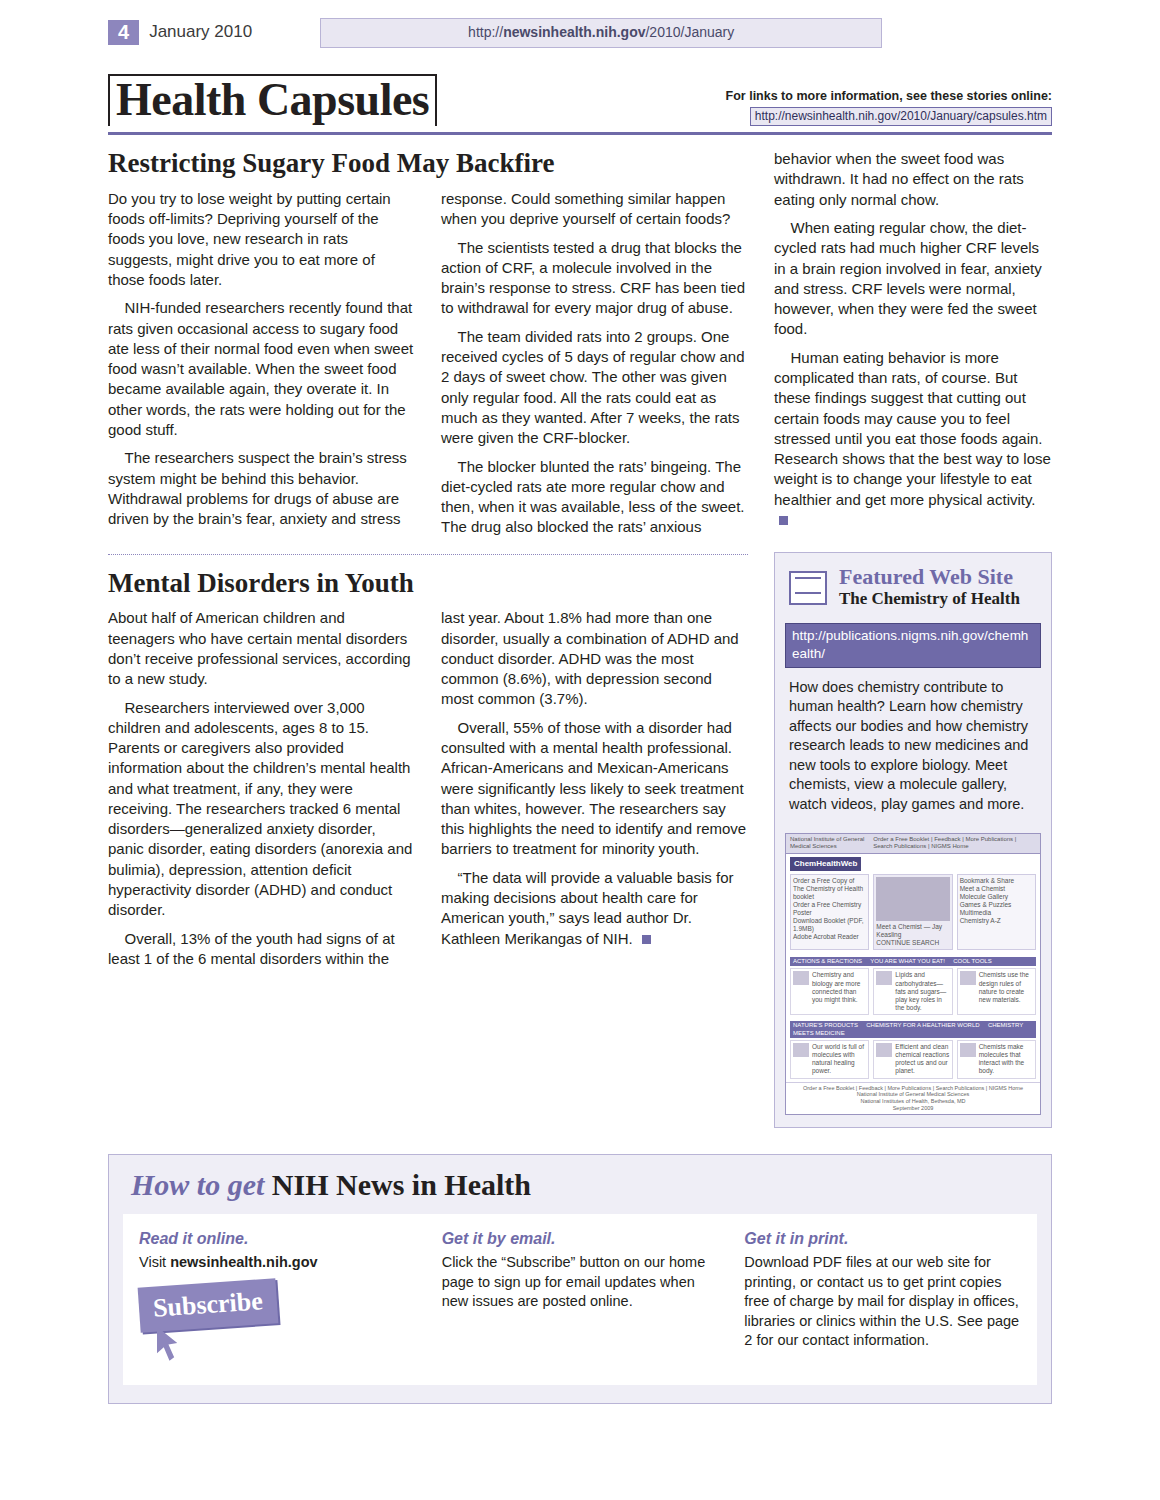4 January 2010
http://newsinhealth.nih.gov/2010/January
Health Capsules
For links to more information, see these stories online:
http://newsinhealth.nih.gov/2010/January/capsules.htm
Restricting Sugary Food May Backfire
Do you try to lose weight by putting certain foods off-limits? Depriving yourself of the foods you love, new research in rats suggests, might drive you to eat more of those foods later.
NIH-funded researchers recently found that rats given occasional access to sugary food ate less of their normal food even when sweet food wasn’t available. When the sweet food became available again, they overate it. In other words, the rats were holding out for the good stuff.
The researchers suspect the brain’s stress system might be behind this behavior. Withdrawal problems for drugs of abuse are driven by the brain’s fear, anxiety and stress response. Could something similar happen when you deprive yourself of certain foods?
The scientists tested a drug that blocks the action of CRF, a molecule involved in the brain’s response to stress. CRF has been tied to withdrawal for every major drug of abuse.
The team divided rats into 2 groups. One received cycles of 5 days of regular chow and 2 days of sweet chow. The other was given only regular food. All the rats could eat as much as they wanted. After 7 weeks, the rats were given the CRF-blocker.
The blocker blunted the rats’ bingeing. The diet-cycled rats ate more regular chow and then, when it was available, less of the sweet. The drug also blocked the rats’ anxious
Mental Disorders in Youth
About half of American children and teenagers who have certain mental disorders don’t receive professional services, according to a new study.
Researchers interviewed over 3,000 children and adolescents, ages 8 to 15. Parents or caregivers also provided information about the children’s mental health and what treatment, if any, they were receiving. The researchers tracked 6 mental disorders—generalized anxiety disorder, panic disorder, eating disorders (anorexia and bulimia), depression, attention deficit hyperactivity disorder (ADHD) and conduct disorder.
Overall, 13% of the youth had signs of at least 1 of the 6 mental disorders within the last year. About 1.8% had more than one disorder, usually a combination of ADHD and conduct disorder. ADHD was the most common (8.6%), with depression second most common (3.7%).
Overall, 55% of those with a disorder had consulted with a mental health professional. African-Americans and Mexican-Americans were significantly less likely to seek treatment than whites, however. The researchers say this highlights the need to identify and remove barriers to treatment for minority youth.
“The data will provide a valuable basis for making decisions about health care for American youth,” says lead author Dr. Kathleen Merikangas of NIH.
behavior when the sweet food was withdrawn. It had no effect on the rats eating only normal chow.
When eating regular chow, the diet-cycled rats had much higher CRF levels in a brain region involved in fear, anxiety and stress. CRF levels were normal, however, when they were fed the sweet food.
Human eating behavior is more complicated than rats, of course. But these findings suggest that cutting out certain foods may cause you to feel stressed until you eat those foods again. Research shows that the best way to lose weight is to change your lifestyle to eat healthier and get more physical activity.
Featured Web Site
The Chemistry of Health
http://publications.nigms.nih.gov/chemhealth/
How does chemistry contribute to human health? Learn how chemistry affects our bodies and how chemistry research leads to new medicines and new tools to explore biology. Meet chemists, view a molecule gallery, watch videos, play games and more.
National Institute of General Medical Sciences Order a Free Booklet | Feedback | More Publications | Search Publications | NIGMS Home
ChemHealthWeb
Order a Free Copy of The Chemistry of Health booklet
Order a Free Chemistry Poster
Download Booklet (PDF, 1.9MB)
Adobe Acrobat Reader
Meet a Chemist — Jay Keasling
CONTINUE SEARCH
Bookmark & Share
Meet a Chemist
Molecule Gallery
Games & Puzzles
Multimedia
Chemistry A-Z
ACTIONS & REACTIONS YOU ARE WHAT YOU EAT! COOL TOOLS
Chemistry and biology are more connected than you might think.
Lipids and carbohydrates—fats and sugars—play key roles in the body.
Chemists use the design rules of nature to create new materials.
NATURE’S PRODUCTS CHEMISTRY FOR A HEALTHIER WORLD CHEMISTRY MEETS MEDICINE
Our world is full of molecules with natural healing power.
Efficient and clean chemical reactions protect us and our planet.
Chemists make molecules that interact with the body.
Order a Free Booklet | Feedback | More Publications | Search Publications | NIGMS Home
National Institute of General Medical Sciences
National Institutes of Health, Bethesda, MD
September 2009
How to get NIH News in Health
Read it online.
Visit newsinhealth.nih.gov
Subscribe
Get it by email.
Click the “Subscribe” button on our home page to sign up for email updates when new issues are posted online.
Get it in print.
Download PDF files at our web site for printing, or contact us to get print copies free of charge by mail for display in offices, libraries or clinics within the U.S. See page 2 for our contact information.